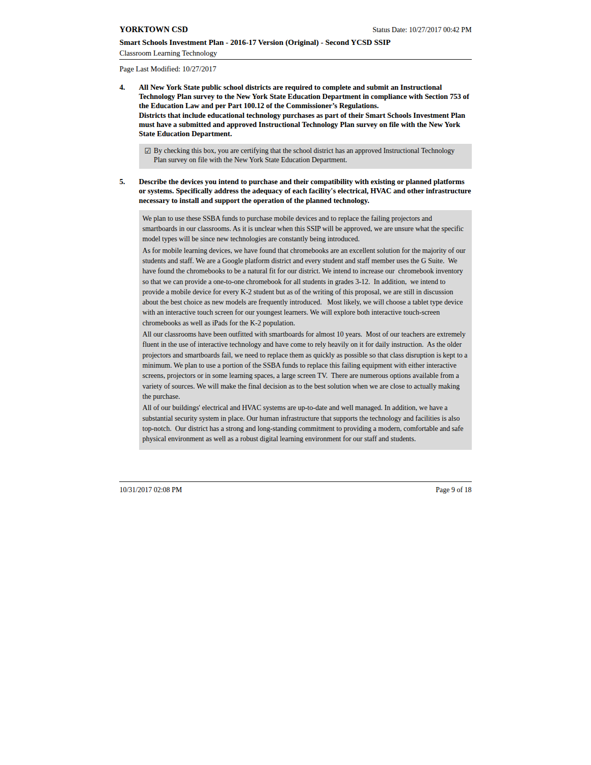YORKTOWN CSD Status Date: 10/27/2017 00:42 PM
Smart Schools Investment Plan - 2016-17 Version (Original) - Second YCSD SSIP
Classroom Learning Technology
Page Last Modified: 10/27/2017
4.
All New York State public school districts are required to complete and submit an Instructional Technology Plan survey to the New York State Education Department in compliance with Section 753 of the Education Law and per Part 100.12 of the Commissioner’s Regulations.
Districts that include educational technology purchases as part of their Smart Schools Investment Plan must have a submitted and approved Instructional Technology Plan survey on file with the New York State Education Department.
☑
By checking this box, you are certifying that the school district has an approved Instructional Technology Plan survey on file with the New York State Education Department.
5.
Describe the devices you intend to purchase and their compatibility with existing or planned platforms or systems. Specifically address the adequacy of each facility's electrical, HVAC and other infrastructure necessary to install and support the operation of the planned technology.
We plan to use these SSBA funds to purchase mobile devices and to replace the failing projectors and smartboards in our classrooms. As it is unclear when this SSIP will be approved, we are unsure what the specific model types will be since new technologies are constantly being introduced.
As for mobile learning devices, we have found that chromebooks are an excellent solution for the majority of our students and staff. We are a Google platform district and every student and staff member uses the G Suite. We have found the chromebooks to be a natural fit for our district. We intend to increase our chromebook inventory so that we can provide a one-to-one chromebook for all students in grades 3-12. In addition, we intend to provide a mobile device for every K-2 student but as of the writing of this proposal, we are still in discussion about the best choice as new models are frequently introduced. Most likely, we will choose a tablet type device with an interactive touch screen for our youngest learners. We will explore both interactive touch-screen chromebooks as well as iPads for the K-2 population.
All our classrooms have been outfitted with smartboards for almost 10 years. Most of our teachers are extremely fluent in the use of interactive technology and have come to rely heavily on it for daily instruction. As the older projectors and smartboards fail, we need to replace them as quickly as possible so that class disruption is kept to a minimum. We plan to use a portion of the SSBA funds to replace this failing equipment with either interactive screens, projectors or in some learning spaces, a large screen TV. There are numerous options available from a variety of sources. We will make the final decision as to the best solution when we are close to actually making the purchase.
All of our buildings' electrical and HVAC systems are up-to-date and well managed. In addition, we have a substantial security system in place. Our human infrastructure that supports the technology and facilities is also top-notch. Our district has a strong and long-standing commitment to providing a modern, comfortable and safe physical environment as well as a robust digital learning environment for our staff and students.
10/31/2017 02:08 PM Page 9 of 18